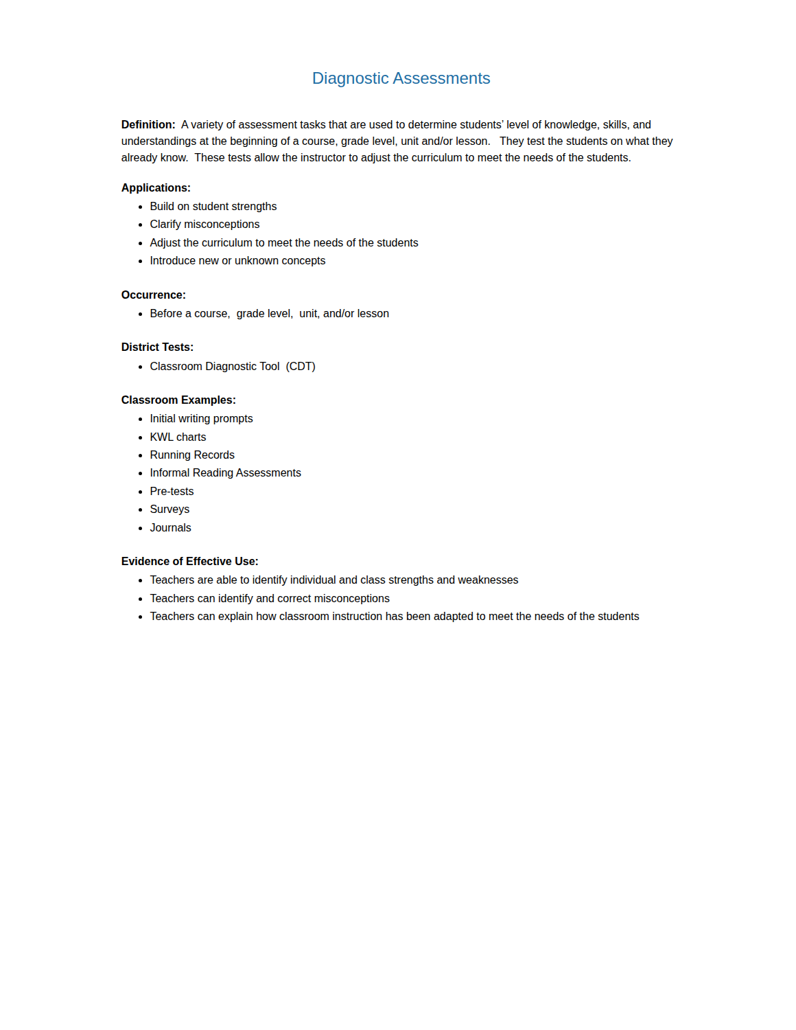Diagnostic Assessments
Definition: A variety of assessment tasks that are used to determine students’ level of knowledge, skills, and understandings at the beginning of a course, grade level, unit and/or lesson. They test the students on what they already know. These tests allow the instructor to adjust the curriculum to meet the needs of the students.
Applications:
Build on student strengths
Clarify misconceptions
Adjust the curriculum to meet the needs of the students
Introduce new or unknown concepts
Occurrence:
Before a course, grade level, unit, and/or lesson
District Tests:
Classroom Diagnostic Tool (CDT)
Classroom Examples:
Initial writing prompts
KWL charts
Running Records
Informal Reading Assessments
Pre-tests
Surveys
Journals
Evidence of Effective Use:
Teachers are able to identify individual and class strengths and weaknesses
Teachers can identify and correct misconceptions
Teachers can explain how classroom instruction has been adapted to meet the needs of the students